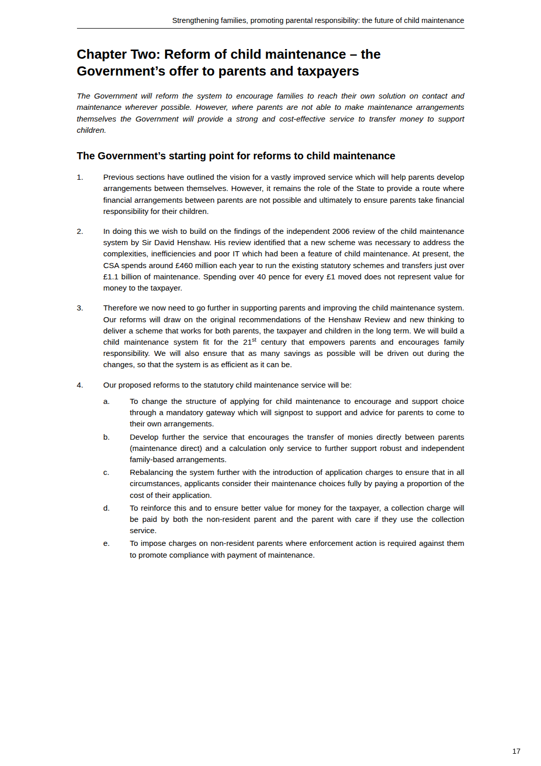Strengthening families, promoting parental responsibility: the future of child maintenance
Chapter Two: Reform of child maintenance – the Government’s offer to parents and taxpayers
The Government will reform the system to encourage families to reach their own solution on contact and maintenance wherever possible. However, where parents are not able to make maintenance arrangements themselves the Government will provide a strong and cost-effective service to transfer money to support children.
The Government’s starting point for reforms to child maintenance
Previous sections have outlined the vision for a vastly improved service which will help parents develop arrangements between themselves. However, it remains the role of the State to provide a route where financial arrangements between parents are not possible and ultimately to ensure parents take financial responsibility for their children.
In doing this we wish to build on the findings of the independent 2006 review of the child maintenance system by Sir David Henshaw. His review identified that a new scheme was necessary to address the complexities, inefficiencies and poor IT which had been a feature of child maintenance. At present, the CSA spends around £460 million each year to run the existing statutory schemes and transfers just over £1.1 billion of maintenance. Spending over 40 pence for every £1 moved does not represent value for money to the taxpayer.
Therefore we now need to go further in supporting parents and improving the child maintenance system. Our reforms will draw on the original recommendations of the Henshaw Review and new thinking to deliver a scheme that works for both parents, the taxpayer and children in the long term. We will build a child maintenance system fit for the 21st century that empowers parents and encourages family responsibility. We will also ensure that as many savings as possible will be driven out during the changes, so that the system is as efficient as it can be.
Our proposed reforms to the statutory child maintenance service will be:
To change the structure of applying for child maintenance to encourage and support choice through a mandatory gateway which will signpost to support and advice for parents to come to their own arrangements.
Develop further the service that encourages the transfer of monies directly between parents (maintenance direct) and a calculation only service to further support robust and independent family-based arrangements.
Rebalancing the system further with the introduction of application charges to ensure that in all circumstances, applicants consider their maintenance choices fully by paying a proportion of the cost of their application.
To reinforce this and to ensure better value for money for the taxpayer, a collection charge will be paid by both the non-resident parent and the parent with care if they use the collection service.
To impose charges on non-resident parents where enforcement action is required against them to promote compliance with payment of maintenance.
17